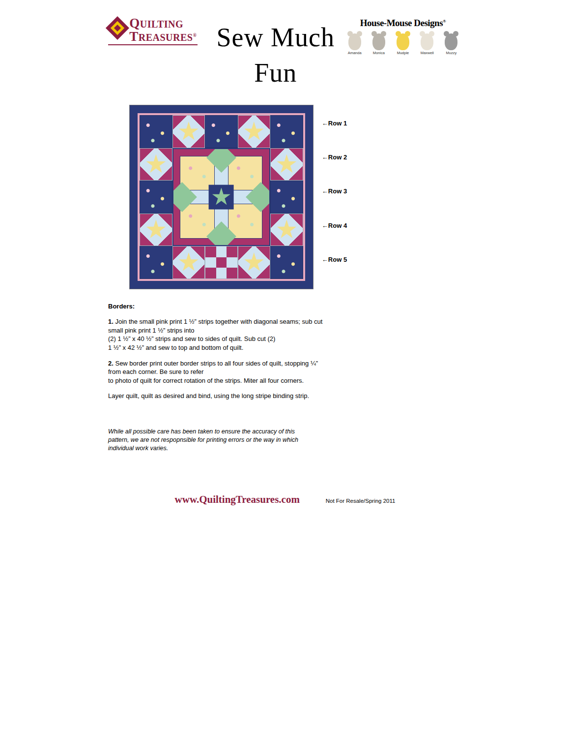QUILTING
TREASURES®
Sew Much Fun
House-Mouse Designs®
Amanda
Monica
Mudpie
Maxwell
Muzzy
←Row 1
←Row 2
←Row 3
←Row 4
←Row 5
Borders:
1. Join the small pink print 1 ½” strips together with diagonal seams; sub cut small pink print 1 ½” strips into
(2) 1 ½” x 40 ½” strips and sew to sides of quilt. Sub cut (2)
1 ½” x 42 ½” and sew to top and bottom of quilt.
2. Sew border print outer border strips to all four sides of quilt, stopping ¼” from each corner. Be sure to refer
to photo of quilt for correct rotation of the strips. Miter all four corners.
Layer quilt, quilt as desired and bind, using the long stripe binding strip.
While all possible care has been taken to ensure the accuracy of this pattern, we are not respopnsible for printing errors or the way in which individual work varies.
www.QuiltingTreasures.com
Not For Resale/Spring 2011